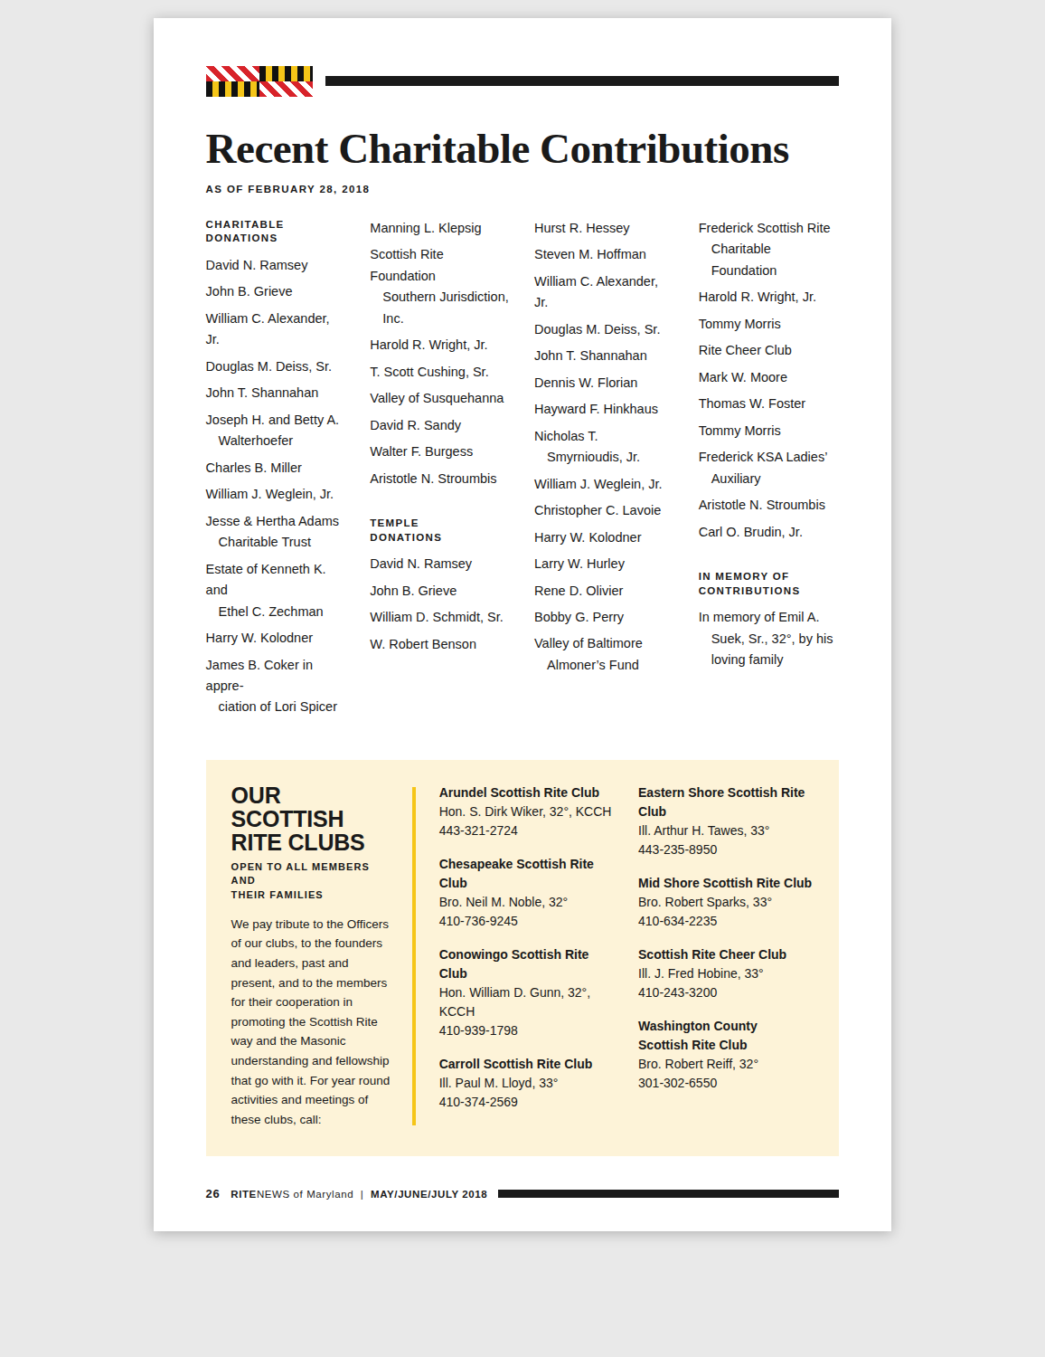Recent Charitable Contributions
AS OF FEBRUARY 28, 2018
Charitable
Donations
David N. Ramsey
John B. Grieve
William C. Alexander, Jr.
Douglas M. Deiss, Sr.
John T. Shannahan
Joseph H. and Betty A.Walterhoefer
Charles B. Miller
William J. Weglein, Jr.
Jesse & Hertha AdamsCharitable Trust
Estate of Kenneth K. andEthel C. Zechman
Harry W. Kolodner
James B. Coker in appre-ciation of Lori Spicer
Manning L. Klepsig
Scottish Rite FoundationSouthern Jurisdiction, Inc.
Harold R. Wright, Jr.
T. Scott Cushing, Sr.
Valley of Susquehanna
David R. Sandy
Walter F. Burgess
Aristotle N. Stroumbis
Temple
Donations
David N. Ramsey
John B. Grieve
William D. Schmidt, Sr.
W. Robert Benson
Hurst R. Hessey
Steven M. Hoffman
William C. Alexander, Jr.
Douglas M. Deiss, Sr.
John T. Shannahan
Dennis W. Florian
Hayward F. Hinkhaus
Nicholas T.Smyrnioudis, Jr.
William J. Weglein, Jr.
Christopher C. Lavoie
Harry W. Kolodner
Larry W. Hurley
Rene D. Olivier
Bobby G. Perry
Valley of BaltimoreAlmoner’s Fund
Frederick Scottish RiteCharitable Foundation
Harold R. Wright, Jr.
Tommy Morris
Rite Cheer Club
Mark W. Moore
Thomas W. Foster
Tommy Morris
Frederick KSA Ladies’Auxiliary
Aristotle N. Stroumbis
Carl O. Brudin, Jr.
In Memory of
Contributions
In memory of Emil A.Suek, Sr., 32°, by his loving family
OUR SCOTTISH
RITE CLUBS
Open to all members and
their families
We pay tribute to the Officers of our clubs, to the founders and leaders, past and present, and to the members for their cooperation in promoting the Scottish Rite way and the Masonic understanding and fellowship that go with it. For year round activities and meetings of these clubs, call:
Arundel Scottish Rite Club Hon. S. Dirk Wiker, 32°, KCCH
443-321-2724
Chesapeake Scottish Rite Club Bro. Neil M. Noble, 32°
410-736-9245
Conowingo Scottish Rite Club Hon. William D. Gunn, 32°, KCCH
410-939-1798
Carroll Scottish Rite Club Ill. Paul M. Lloyd, 33°
410-374-2569
Eastern Shore Scottish Rite Club Ill. Arthur H. Tawes, 33°
443-235-8950
Mid Shore Scottish Rite Club Bro. Robert Sparks, 33°
410-634-2235
Scottish Rite Cheer Club Ill. J. Fred Hobine, 33°
410-243-3200
Washington County
Scottish Rite Club Bro. Robert Reiff, 32°
301-302-6550
26 RITENEWS of Maryland | MAY/JUNE/JULY 2018